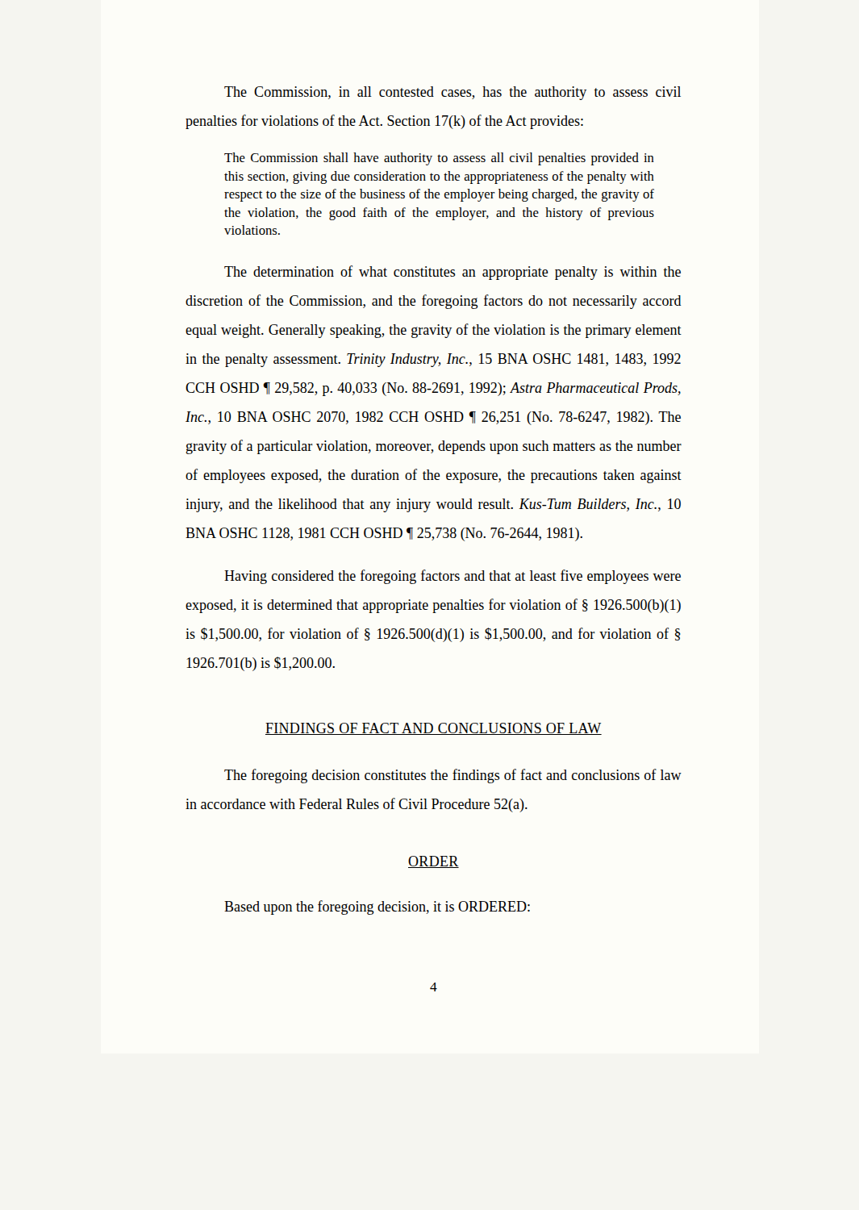The Commission, in all contested cases, has the authority to assess civil penalties for violations of the Act. Section 17(k) of the Act provides:
The Commission shall have authority to assess all civil penalties provided in this section, giving due consideration to the appropriateness of the penalty with respect to the size of the business of the employer being charged, the gravity of the violation, the good faith of the employer, and the history of previous violations.
The determination of what constitutes an appropriate penalty is within the discretion of the Commission, and the foregoing factors do not necessarily accord equal weight. Generally speaking, the gravity of the violation is the primary element in the penalty assessment. Trinity Industry, Inc., 15 BNA OSHC 1481, 1483, 1992 CCH OSHD ¶ 29,582, p. 40,033 (No. 88-2691, 1992); Astra Pharmaceutical Prods, Inc., 10 BNA OSHC 2070, 1982 CCH OSHD ¶ 26,251 (No. 78-6247, 1982). The gravity of a particular violation, moreover, depends upon such matters as the number of employees exposed, the duration of the exposure, the precautions taken against injury, and the likelihood that any injury would result. Kus-Tum Builders, Inc., 10 BNA OSHC 1128, 1981 CCH OSHD ¶ 25,738 (No. 76-2644, 1981).
Having considered the foregoing factors and that at least five employees were exposed, it is determined that appropriate penalties for violation of § 1926.500(b)(1) is $1,500.00, for violation of § 1926.500(d)(1) is $1,500.00, and for violation of § 1926.701(b) is $1,200.00.
FINDINGS OF FACT AND CONCLUSIONS OF LAW
The foregoing decision constitutes the findings of fact and conclusions of law in accordance with Federal Rules of Civil Procedure 52(a).
ORDER
Based upon the foregoing decision, it is ORDERED:
4